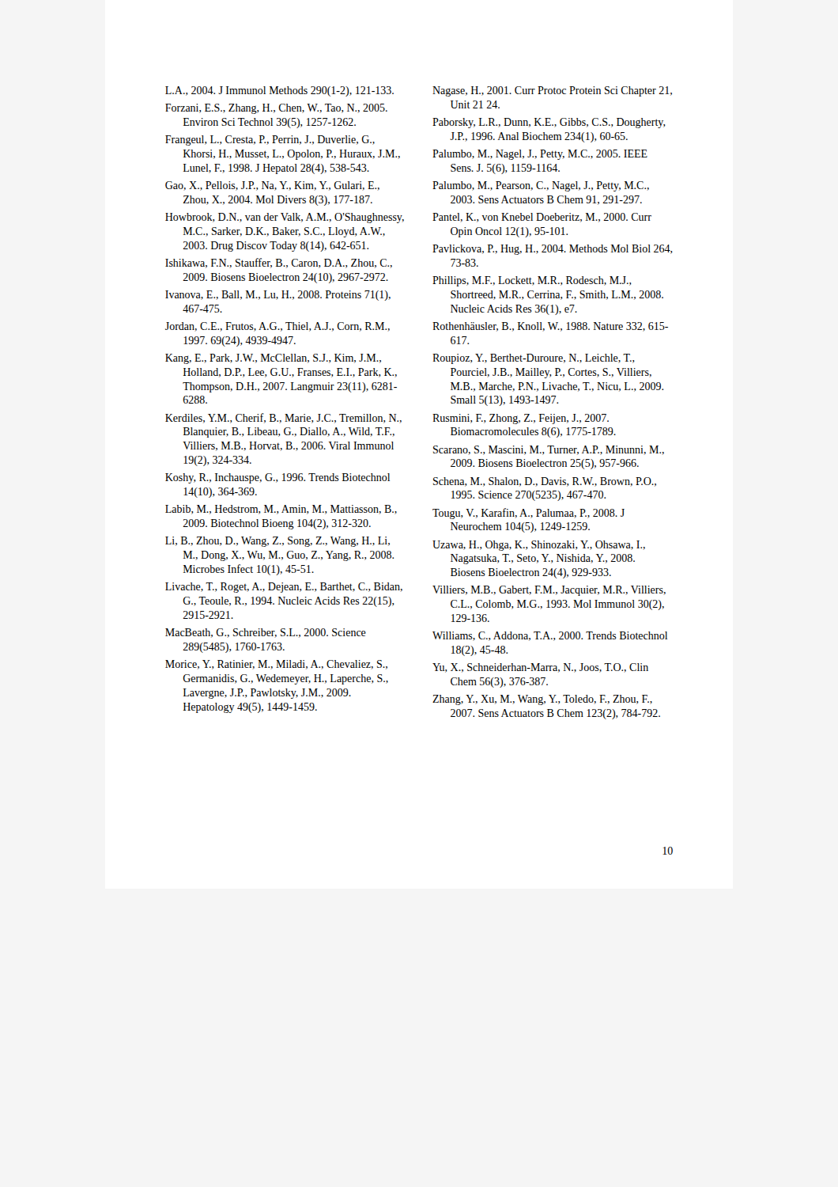L.A., 2004. J Immunol Methods 290(1-2), 121-133.
Forzani, E.S., Zhang, H., Chen, W., Tao, N., 2005. Environ Sci Technol 39(5), 1257-1262.
Frangeul, L., Cresta, P., Perrin, J., Duverlie, G., Khorsi, H., Musset, L., Opolon, P., Huraux, J.M., Lunel, F., 1998. J Hepatol 28(4), 538-543.
Gao, X., Pellois, J.P., Na, Y., Kim, Y., Gulari, E., Zhou, X., 2004. Mol Divers 8(3), 177-187.
Howbrook, D.N., van der Valk, A.M., O'Shaughnessy, M.C., Sarker, D.K., Baker, S.C., Lloyd, A.W., 2003. Drug Discov Today 8(14), 642-651.
Ishikawa, F.N., Stauffer, B., Caron, D.A., Zhou, C., 2009. Biosens Bioelectron 24(10), 2967-2972.
Ivanova, E., Ball, M., Lu, H., 2008. Proteins 71(1), 467-475.
Jordan, C.E., Frutos, A.G., Thiel, A.J., Corn, R.M., 1997. 69(24), 4939-4947.
Kang, E., Park, J.W., McClellan, S.J., Kim, J.M., Holland, D.P., Lee, G.U., Franses, E.I., Park, K., Thompson, D.H., 2007. Langmuir 23(11), 6281-6288.
Kerdiles, Y.M., Cherif, B., Marie, J.C., Tremillon, N., Blanquier, B., Libeau, G., Diallo, A., Wild, T.F., Villiers, M.B., Horvat, B., 2006. Viral Immunol 19(2), 324-334.
Koshy, R., Inchauspe, G., 1996. Trends Biotechnol 14(10), 364-369.
Labib, M., Hedstrom, M., Amin, M., Mattiasson, B., 2009. Biotechnol Bioeng 104(2), 312-320.
Li, B., Zhou, D., Wang, Z., Song, Z., Wang, H., Li, M., Dong, X., Wu, M., Guo, Z., Yang, R., 2008. Microbes Infect 10(1), 45-51.
Livache, T., Roget, A., Dejean, E., Barthet, C., Bidan, G., Teoule, R., 1994. Nucleic Acids Res 22(15), 2915-2921.
MacBeath, G., Schreiber, S.L., 2000. Science 289(5485), 1760-1763.
Morice, Y., Ratinier, M., Miladi, A., Chevaliez, S., Germanidis, G., Wedemeyer, H., Laperche, S., Lavergne, J.P., Pawlotsky, J.M., 2009. Hepatology 49(5), 1449-1459.
Nagase, H., 2001. Curr Protoc Protein Sci Chapter 21, Unit 21 24.
Paborsky, L.R., Dunn, K.E., Gibbs, C.S., Dougherty, J.P., 1996. Anal Biochem 234(1), 60-65.
Palumbo, M., Nagel, J., Petty, M.C., 2005. IEEE Sens. J. 5(6), 1159-1164.
Palumbo, M., Pearson, C., Nagel, J., Petty, M.C., 2003. Sens Actuators B Chem 91, 291-297.
Pantel, K., von Knebel Doeberitz, M., 2000. Curr Opin Oncol 12(1), 95-101.
Pavlickova, P., Hug, H., 2004. Methods Mol Biol 264, 73-83.
Phillips, M.F., Lockett, M.R., Rodesch, M.J., Shortreed, M.R., Cerrina, F., Smith, L.M., 2008. Nucleic Acids Res 36(1), e7.
Rothenhäusler, B., Knoll, W., 1988. Nature 332, 615-617.
Roupioz, Y., Berthet-Duroure, N., Leichle, T., Pourciel, J.B., Mailley, P., Cortes, S., Villiers, M.B., Marche, P.N., Livache, T., Nicu, L., 2009. Small 5(13), 1493-1497.
Rusmini, F., Zhong, Z., Feijen, J., 2007. Biomacromolecules 8(6), 1775-1789.
Scarano, S., Mascini, M., Turner, A.P., Minunni, M., 2009. Biosens Bioelectron 25(5), 957-966.
Schena, M., Shalon, D., Davis, R.W., Brown, P.O., 1995. Science 270(5235), 467-470.
Tougu, V., Karafin, A., Palumaa, P., 2008. J Neurochem 104(5), 1249-1259.
Uzawa, H., Ohga, K., Shinozaki, Y., Ohsawa, I., Nagatsuka, T., Seto, Y., Nishida, Y., 2008. Biosens Bioelectron 24(4), 929-933.
Villiers, M.B., Gabert, F.M., Jacquier, M.R., Villiers, C.L., Colomb, M.G., 1993. Mol Immunol 30(2), 129-136.
Williams, C., Addona, T.A., 2000. Trends Biotechnol 18(2), 45-48.
Yu, X., Schneiderhan-Marra, N., Joos, T.O., Clin Chem 56(3), 376-387.
Zhang, Y., Xu, M., Wang, Y., Toledo, F., Zhou, F., 2007. Sens Actuators B Chem 123(2), 784-792.
10